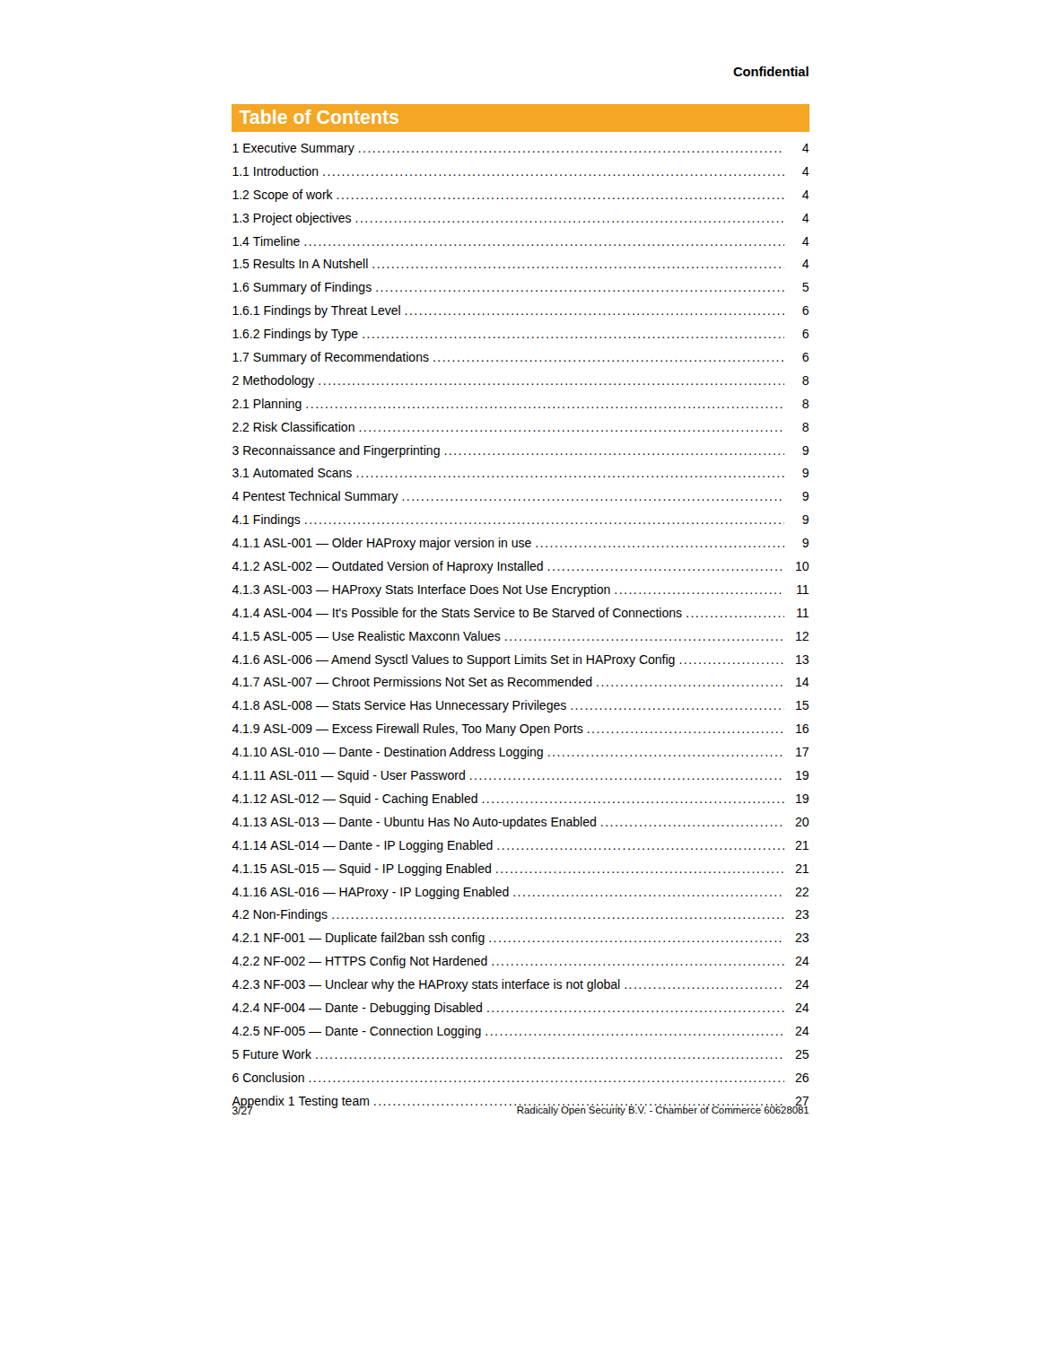Confidential
Table of Contents
1 Executive Summary........................................................................................................................... 4
1.1 Introduction......................................................................................................................................... 4
1.2 Scope of work.................................................................................................................................... 4
1.3 Project objectives............................................................................................................................. 4
1.4 Timeline............................................................................................................................................ 4
1.5 Results In A Nutshell....................................................................................................................... 4
1.6 Summary of Findings..................................................................................................................... 5
1.6.1 Findings by Threat Level.............................................................................................................. 6
1.6.2 Findings by Type........................................................................................................................... 6
1.7 Summary of Recommendations......................................................................................................... 6
2 Methodology......................................................................................................................................... 8
2.1 Planning........................................................................................................................................... 8
2.2 Risk Classification............................................................................................................................. 8
3 Reconnaissance and Fingerprinting....................................................................................................... 9
3.1 Automated Scans.............................................................................................................................. 9
4 Pentest Technical Summary..................................................................................................................... 9
4.1 Findings........................................................................................................................................... 9
4.1.1 ASL-001 — Older HAProxy major version in use............................................................................ 9
4.1.2 ASL-002 — Outdated Version of Haproxy Installed......................................................................... 10
4.1.3 ASL-003 — HAProxy Stats Interface Does Not Use Encryption....................................................... 11
4.1.4 ASL-004 — It's Possible for the Stats Service to Be Starved of Connections..................................... 11
4.1.5 ASL-005 — Use Realistic Maxconn Values..................................................................................... 12
4.1.6 ASL-006 — Amend Sysctl Values to Support Limits Set in HAProxy Config...................................... 13
4.1.7 ASL-007 — Chroot Permissions Not Set as Recommended............................................................. 14
4.1.8 ASL-008 — Stats Service Has Unnecessary Privileges....................................................................... 15
4.1.9 ASL-009 — Excess Firewall Rules, Too Many Open Ports.............................................................. 16
4.1.10 ASL-010 — Dante - Destination Address Logging........................................................................... 17
4.1.11 ASL-011 — Squid - User Password.................................................................................................. 19
4.1.12 ASL-012 — Squid - Caching Enabled............................................................................................. 19
4.1.13 ASL-013 — Dante - Ubuntu Has No Auto-updates Enabled............................................................ 20
4.1.14 ASL-014 — Dante - IP Logging Enabled........................................................................................ 21
4.1.15 ASL-015 — Squid - IP Logging Enabled......................................................................................... 21
4.1.16 ASL-016 — HAProxy - IP Logging Enabled.................................................................................. 22
4.2 Non-Findings..................................................................................................................................... 23
4.2.1 NF-001 — Duplicate fail2ban ssh config.......................................................................................... 23
4.2.2 NF-002 — HTTPS Config Not Hardened......................................................................................... 24
4.2.3 NF-003 — Unclear why the HAProxy stats interface is not global..................................................... 24
4.2.4 NF-004 — Dante - Debugging Disabled.......................................................................................... 24
4.2.5 NF-005 — Dante - Connection Logging........................................................................................... 24
5 Future Work......................................................................................................................................... 25
6 Conclusion........................................................................................................................................... 26
Appendix 1 Testing team......................................................................................................................... 27
3/27
Radically Open Security B.V. - Chamber of Commerce 60628081